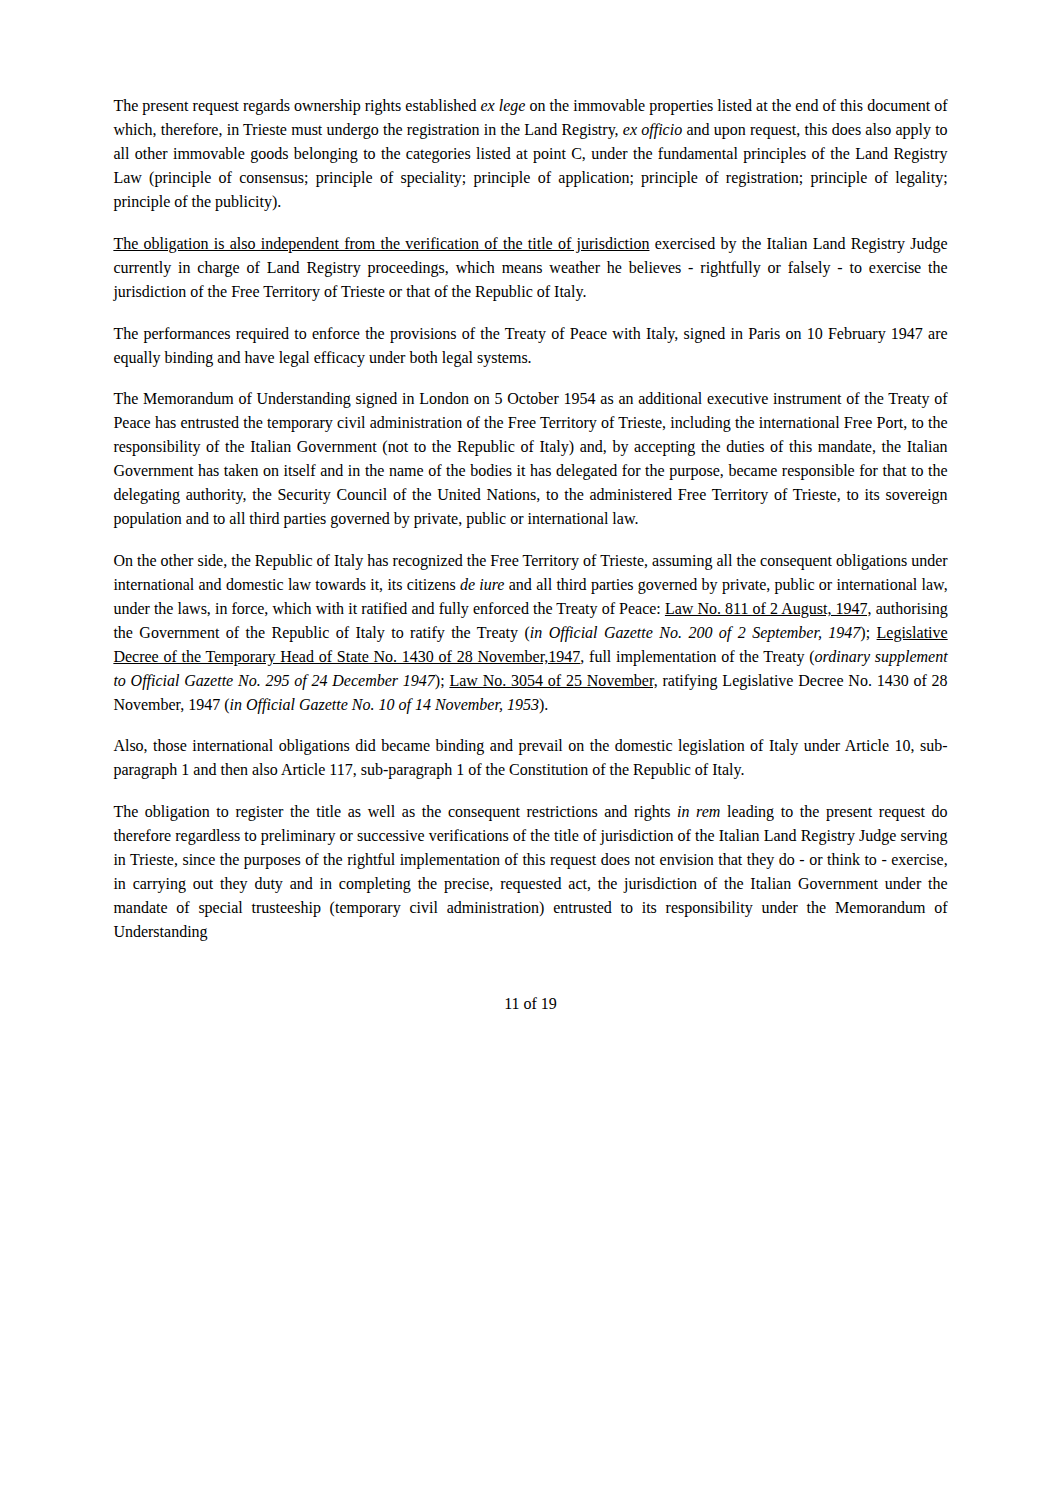The present request regards ownership rights established ex lege on the immovable properties listed at the end of this document of which, therefore, in Trieste must undergo the registration in the Land Registry, ex officio and upon request, this does also apply to all other immovable goods belonging to the categories listed at point C, under the fundamental principles of the Land Registry Law (principle of consensus; principle of speciality; principle of application; principle of registration; principle of legality; principle of the publicity).
The obligation is also independent from the verification of the title of jurisdiction exercised by the Italian Land Registry Judge currently in charge of Land Registry proceedings, which means weather he believes - rightfully or falsely - to exercise the jurisdiction of the Free Territory of Trieste or that of the Republic of Italy.
The performances required to enforce the provisions of the Treaty of Peace with Italy, signed in Paris on 10 February 1947 are equally binding and have legal efficacy under both legal systems.
The Memorandum of Understanding signed in London on 5 October 1954 as an additional executive instrument of the Treaty of Peace has entrusted the temporary civil administration of the Free Territory of Trieste, including the international Free Port, to the responsibility of the Italian Government (not to the Republic of Italy) and, by accepting the duties of this mandate, the Italian Government has taken on itself and in the name of the bodies it has delegated for the purpose, became responsible for that to the delegating authority, the Security Council of the United Nations, to the administered Free Territory of Trieste, to its sovereign population and to all third parties governed by private, public or international law.
On the other side, the Republic of Italy has recognized the Free Territory of Trieste, assuming all the consequent obligations under international and domestic law towards it, its citizens de iure and all third parties governed by private, public or international law, under the laws, in force, which with it ratified and fully enforced the Treaty of Peace: Law No. 811 of 2 August, 1947, authorising the Government of the Republic of Italy to ratify the Treaty (in Official Gazette No. 200 of 2 September, 1947); Legislative Decree of the Temporary Head of State No. 1430 of 28 November,1947, full implementation of the Treaty (ordinary supplement to Official Gazette No. 295 of 24 December 1947); Law No. 3054 of 25 November, ratifying Legislative Decree No. 1430 of 28 November, 1947 (in Official Gazette No. 10 of 14 November, 1953).
Also, those international obligations did became binding and prevail on the domestic legislation of Italy under Article 10, sub-paragraph 1 and then also Article 117, sub-paragraph 1 of the Constitution of the Republic of Italy.
The obligation to register the title as well as the consequent restrictions and rights in rem leading to the present request do therefore regardless to preliminary or successive verifications of the title of jurisdiction of the Italian Land Registry Judge serving in Trieste, since the purposes of the rightful implementation of this request does not envision that they do - or think to - exercise, in carrying out they duty and in completing the precise, requested act, the jurisdiction of the Italian Government under the mandate of special trusteeship (temporary civil administration) entrusted to its responsibility under the Memorandum of Understanding
11 of 19